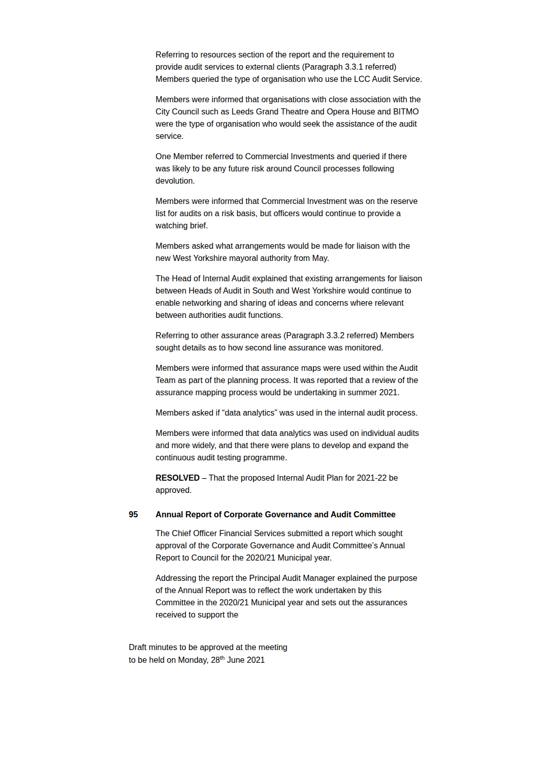Referring to resources section of the report and the requirement to provide audit services to external clients (Paragraph 3.3.1 referred) Members queried the type of organisation who use the LCC Audit Service.
Members were informed that organisations with close association with the City Council such as Leeds Grand Theatre and Opera House and BITMO were the type of organisation who would seek the assistance of the audit service.
One Member referred to Commercial Investments and queried if there was likely to be any future risk around Council processes following devolution.
Members were informed that Commercial Investment was on the reserve list for audits on a risk basis, but officers would continue to provide a watching brief.
Members asked what arrangements would be made for liaison with the new West Yorkshire mayoral authority from May.
The Head of Internal Audit explained that existing arrangements for liaison between Heads of Audit in South and West Yorkshire would continue to enable networking and sharing of ideas and concerns where relevant between authorities audit functions.
Referring to other assurance areas (Paragraph 3.3.2 referred) Members sought details as to how second line assurance was monitored.
Members were informed that assurance maps were used within the Audit Team as part of the planning process. It was reported that a review of the assurance mapping process would be undertaking in summer 2021.
Members asked if “data analytics” was used in the internal audit process.
Members were informed that data analytics was used on individual audits and more widely, and that there were plans to develop and expand the continuous audit testing programme.
RESOLVED – That the proposed Internal Audit Plan for 2021-22 be approved.
95
Annual Report of Corporate Governance and Audit Committee
The Chief Officer Financial Services submitted a report which sought approval of the Corporate Governance and Audit Committee’s Annual Report to Council for the 2020/21 Municipal year.
Addressing the report the Principal Audit Manager explained the purpose of the Annual Report was to reflect the work undertaken by this Committee in the 2020/21 Municipal year and sets out the assurances received to support the
Draft minutes to be approved at the meeting
to be held on Monday, 28th June 2021